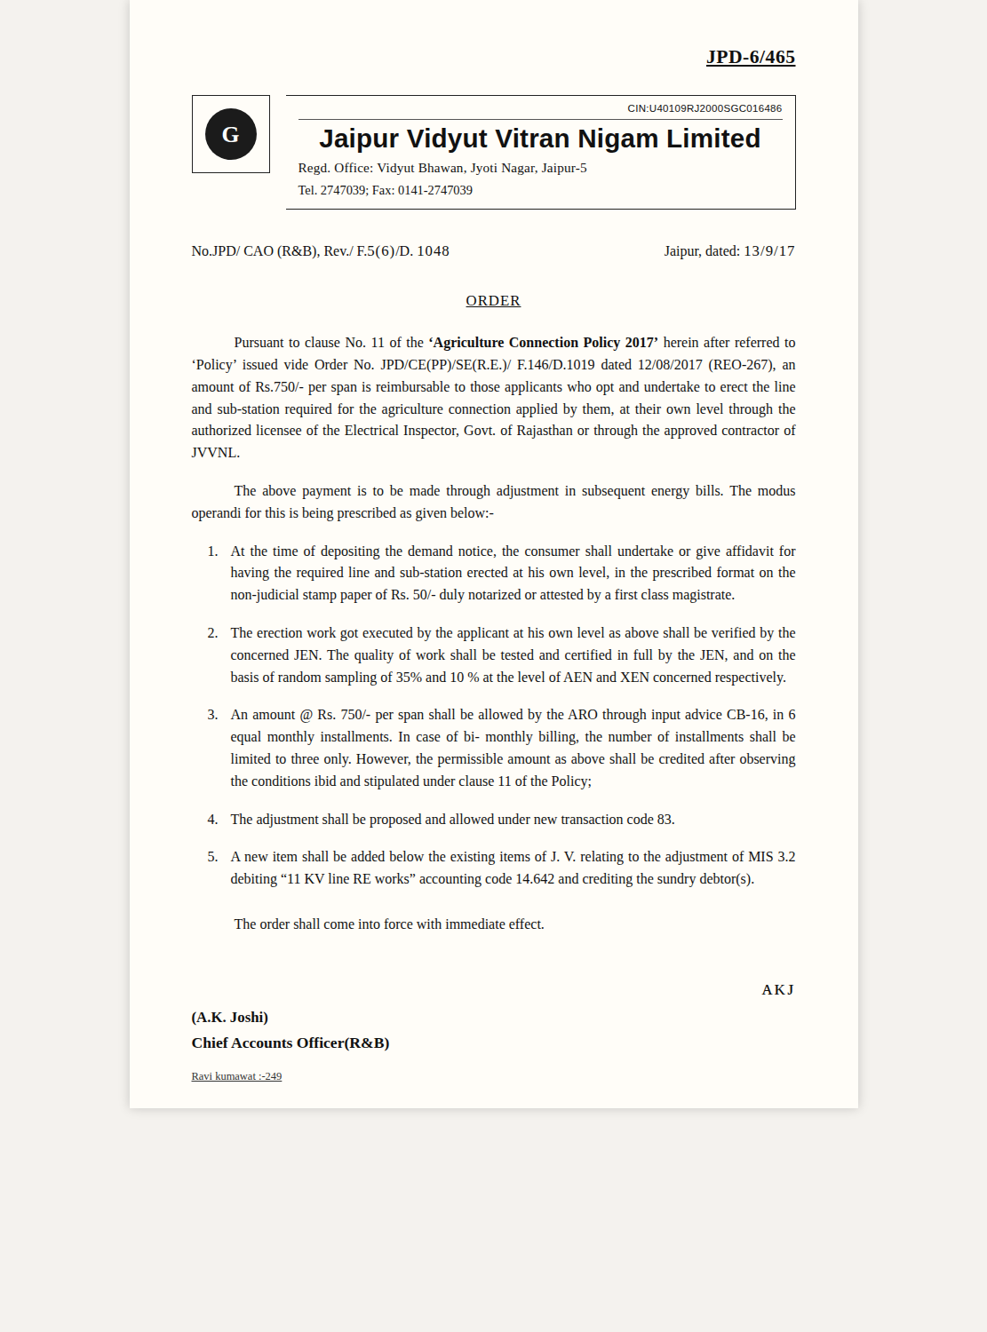JPD-6/465
G
CIN:U40109RJ2000SGC016486
Jaipur Vidyut Vitran Nigam Limited
Regd. Office: Vidyut Bhawan, Jyoti Nagar, Jaipur-5
Tel. 2747039; Fax: 0141-2747039
No.JPD/ CAO (R&B), Rev./ F.5(6)/D. 1048 Jaipur, dated: 13/9/17
ORDER
Pursuant to clause No. 11 of the ‘Agriculture Connection Policy 2017’ herein after referred to ‘Policy’ issued vide Order No. JPD/CE(PP)/SE(R.E.)/ F.146/D.1019 dated 12/08/2017 (REO-267), an amount of Rs.750/- per span is reimbursable to those applicants who opt and undertake to erect the line and sub-station required for the agriculture connection applied by them, at their own level through the authorized licensee of the Electrical Inspector, Govt. of Rajasthan or through the approved contractor of JVVNL.
The above payment is to be made through adjustment in subsequent energy bills. The modus operandi for this is being prescribed as given below:-
At the time of depositing the demand notice, the consumer shall undertake or give affidavit for having the required line and sub-station erected at his own level, in the prescribed format on the non-judicial stamp paper of Rs. 50/- duly notarized or attested by a first class magistrate.
The erection work got executed by the applicant at his own level as above shall be verified by the concerned JEN. The quality of work shall be tested and certified in full by the JEN, and on the basis of random sampling of 35% and 10 % at the level of AEN and XEN concerned respectively.
An amount @ Rs. 750/- per span shall be allowed by the ARO through input advice CB-16, in 6 equal monthly installments. In case of bi- monthly billing, the number of installments shall be limited to three only. However, the permissible amount as above shall be credited after observing the conditions ibid and stipulated under clause 11 of the Policy;
The adjustment shall be proposed and allowed under new transaction code 83.
A new item shall be added below the existing items of J. V. relating to the adjustment of MIS 3.2 debiting “11 KV line RE works” accounting code 14.642 and crediting the sundry debtor(s).
The order shall come into force with immediate effect.
ᴀᴋᴊ
(A.K. Joshi)
Chief Accounts Officer(R&B)
Ravi kumawat :-249